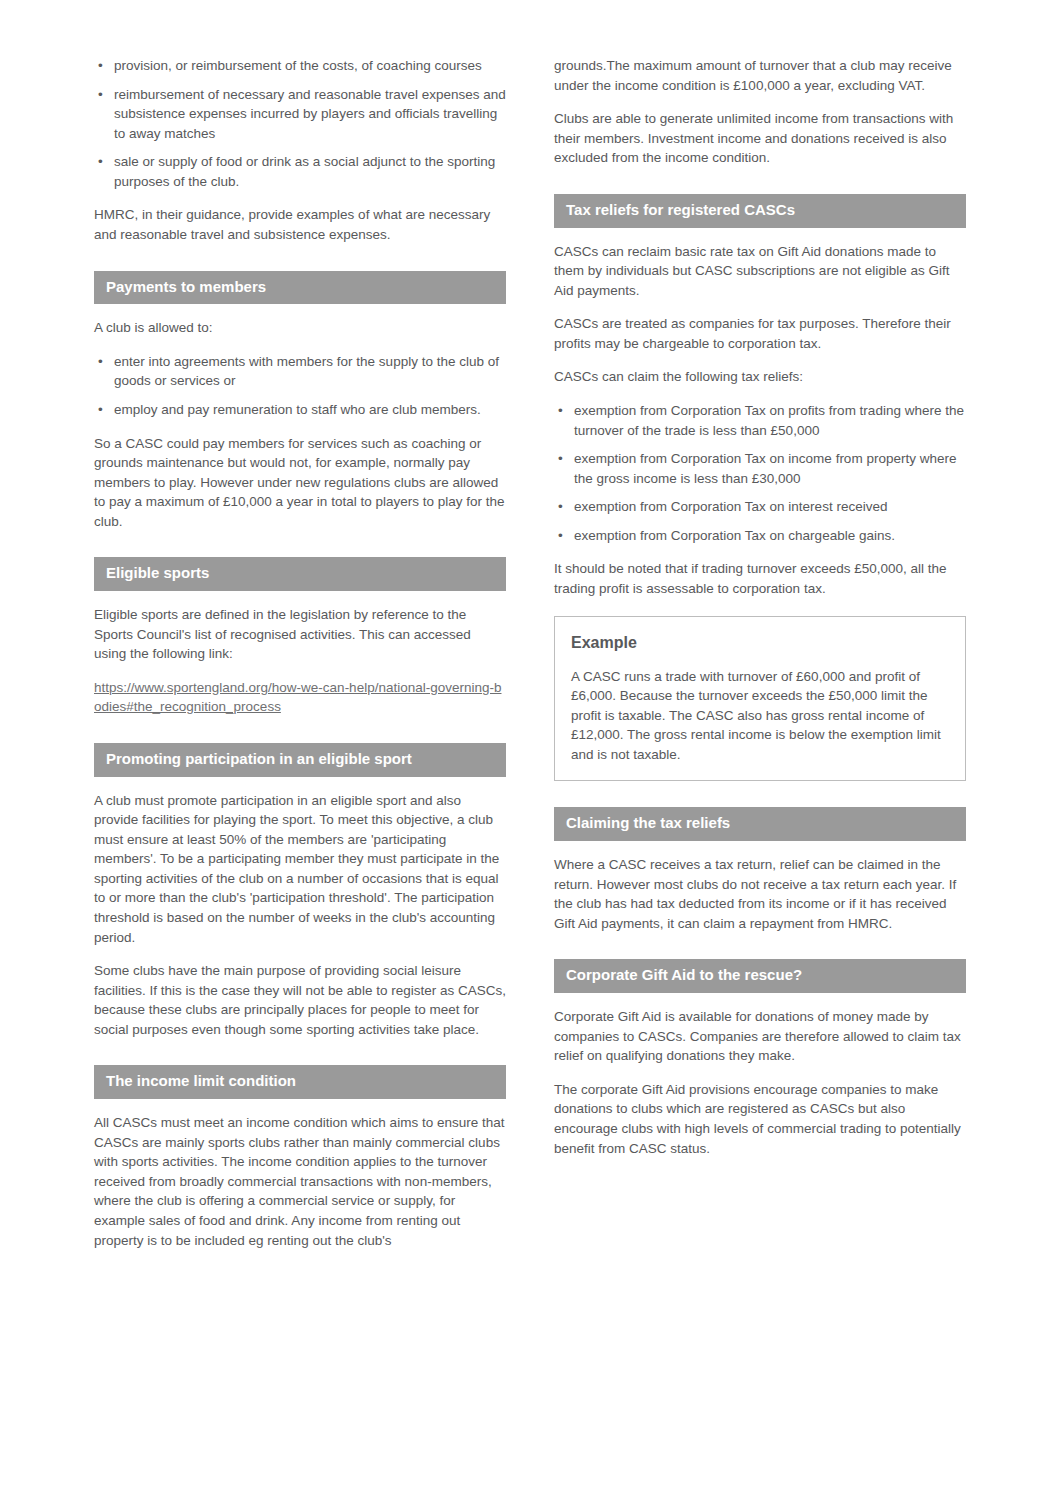provision, or reimbursement of the costs, of coaching courses
reimbursement of necessary and reasonable travel expenses and subsistence expenses incurred by players and officials travelling to away matches
sale or supply of food or drink as a social adjunct to the sporting purposes of the club.
HMRC, in their guidance, provide examples of what are necessary and reasonable travel and subsistence expenses.
Payments to members
A club is allowed to:
enter into agreements with members for the supply to the club of goods or services or
employ and pay remuneration to staff who are club members.
So a CASC could pay members for services such as coaching or grounds maintenance but would not, for example, normally pay members to play. However under new regulations clubs are allowed to pay a maximum of £10,000 a year in total to players to play for the club.
Eligible sports
Eligible sports are defined in the legislation by reference to the Sports Council's list of recognised activities. This can accessed using the following link:
https://www.sportengland.org/how-we-can-help/national-governing-bodies#the_recognition_process
Promoting participation in an eligible sport
A club must promote participation in an eligible sport and also provide facilities for playing the sport. To meet this objective, a club must ensure at least 50% of the members are 'participating members'. To be a participating member they must participate in the sporting activities of the club on a number of occasions that is equal to or more than the club's 'participation threshold'. The participation threshold is based on the number of weeks in the club's accounting period.
Some clubs have the main purpose of providing social leisure facilities. If this is the case they will not be able to register as CASCs, because these clubs are principally places for people to meet for social purposes even though some sporting activities take place.
The income limit condition
All CASCs must meet an income condition which aims to ensure that CASCs are mainly sports clubs rather than mainly commercial clubs with sports activities. The income condition applies to the turnover received from broadly commercial transactions with non-members, where the club is offering a commercial service or supply, for example sales of food and drink. Any income from renting out property is to be included eg renting out the club's
grounds.The maximum amount of turnover that a club may receive under the income condition is £100,000 a year, excluding VAT.
Clubs are able to generate unlimited income from transactions with their members. Investment income and donations received is also excluded from the income condition.
Tax reliefs for registered CASCs
CASCs can reclaim basic rate tax on Gift Aid donations made to them by individuals but CASC subscriptions are not eligible as Gift Aid payments.
CASCs are treated as companies for tax purposes. Therefore their profits may be chargeable to corporation tax.
CASCs can claim the following tax reliefs:
exemption from Corporation Tax on profits from trading where the turnover of the trade is less than £50,000
exemption from Corporation Tax on income from property where the gross income is less than £30,000
exemption from Corporation Tax on interest received
exemption from Corporation Tax on chargeable gains.
It should be noted that if trading turnover exceeds £50,000, all the trading profit is assessable to corporation tax.
Example
A CASC runs a trade with turnover of £60,000 and profit of £6,000. Because the turnover exceeds the £50,000 limit the profit is taxable. The CASC also has gross rental income of £12,000. The gross rental income is below the exemption limit and is not taxable.
Claiming the tax reliefs
Where a CASC receives a tax return, relief can be claimed in the return. However most clubs do not receive a tax return each year. If the club has had tax deducted from its income or if it has received Gift Aid payments, it can claim a repayment from HMRC.
Corporate Gift Aid to the rescue?
Corporate Gift Aid is available for donations of money made by companies to CASCs. Companies are therefore allowed to claim tax relief on qualifying donations they make.
The corporate Gift Aid provisions encourage companies to make donations to clubs which are registered as CASCs but also encourage clubs with high levels of commercial trading to potentially benefit from CASC status.